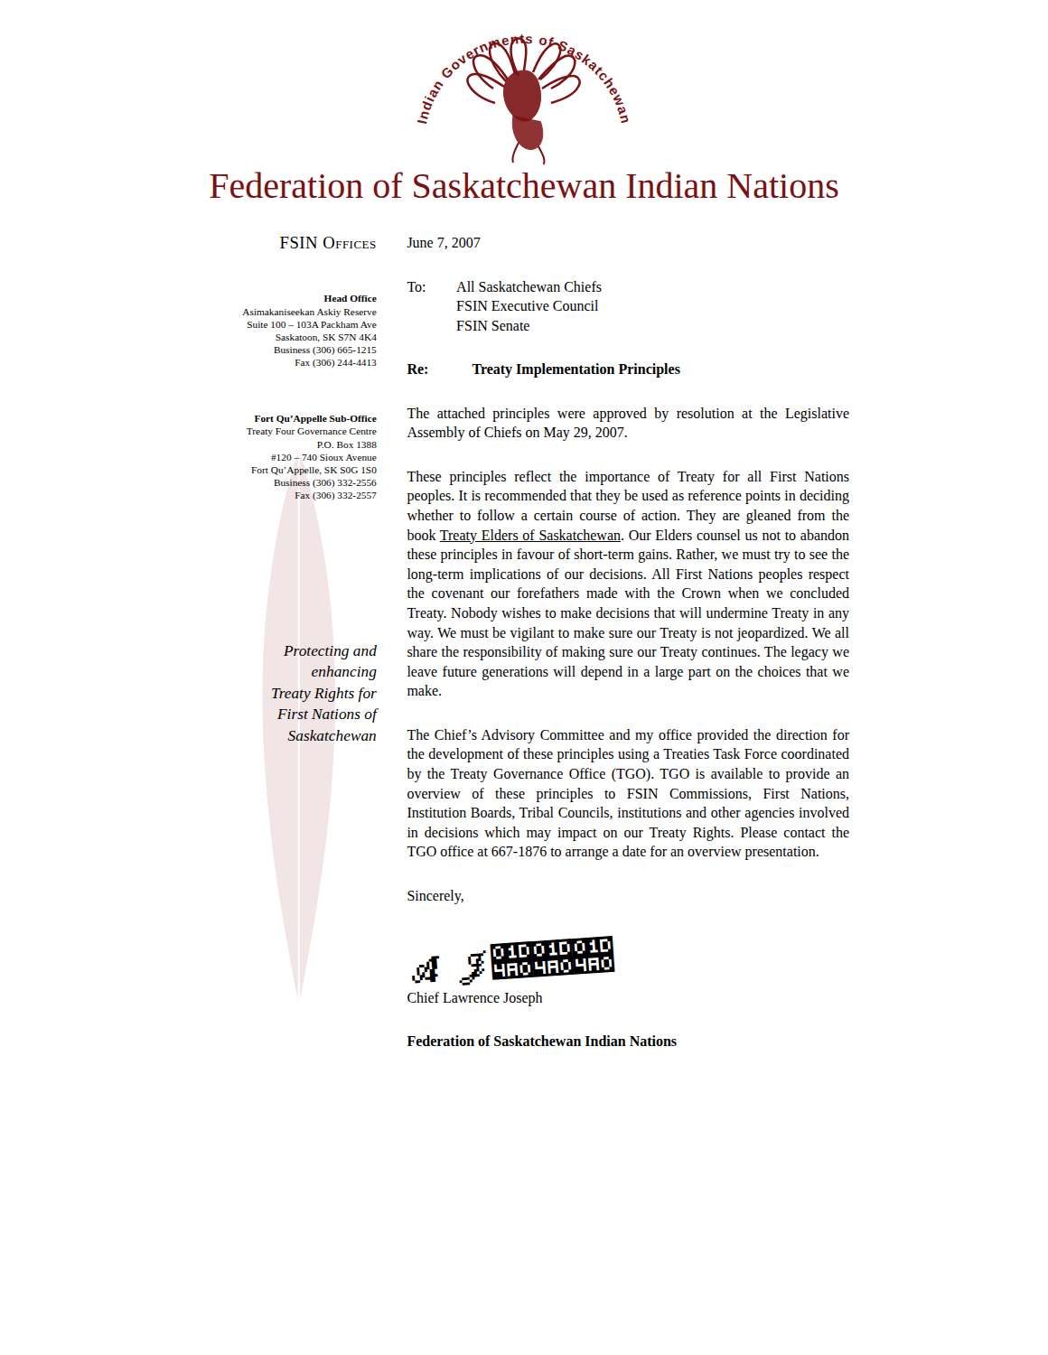Indian Governments of Saskatchewan
Federation of Saskatchewan Indian Nations
FSIN Offices
Head Office
Asimakaniseekan Askiy Reserve
Suite 100 – 103A Packham Ave
Saskatoon, SK S7N 4K4
Business (306) 665-1215
Fax (306) 244-4413
Fort Qu’Appelle Sub-Office
Treaty Four Governance Centre
P.O. Box 1388
#120 – 740 Sioux Avenue
Fort Qu’Appelle, SK S0G 1S0
Business (306) 332-2556
Fax (306) 332-2557
Protecting and
enhancing
Treaty Rights for
First Nations of
Saskatchewan
June 7, 2007
| To: | All Saskatchewan Chiefs |
| | FSIN Executive Council |
| | FSIN Senate |
Re: Treaty Implementation Principles
The attached principles were approved by resolution at the Legislative Assembly of Chiefs on May 29, 2007.
These principles reflect the importance of Treaty for all First Nations peoples. It is recommended that they be used as reference points in deciding whether to follow a certain course of action. They are gleaned from the book Treaty Elders of Saskatchewan. Our Elders counsel us not to abandon these principles in favour of short-term gains. Rather, we must try to see the long-term implications of our decisions. All First Nations peoples respect the covenant our forefathers made with the Crown when we concluded Treaty. Nobody wishes to make decisions that will undermine Treaty in any way. We must be vigilant to make sure our Treaty is not jeopardized. We all share the responsibility of making sure our Treaty continues. The legacy we leave future generations will depend in a large part on the choices that we make.
The Chief’s Advisory Committee and my office provided the direction for the development of these principles using a Treaties Task Force coordinated by the Treaty Governance Office (TGO). TGO is available to provide an overview of these principles to FSIN Commissions, First Nations, Institution Boards, Tribal Councils, institutions and other agencies involved in decisions which may impact on our Treaty Rights. Please contact the TGO office at 667-1876 to arrange a date for an overview presentation.
Sincerely,
𝒜 𝒥𝒠𝒠𝒠
Chief Lawrence Joseph
Federation of Saskatchewan Indian Nations